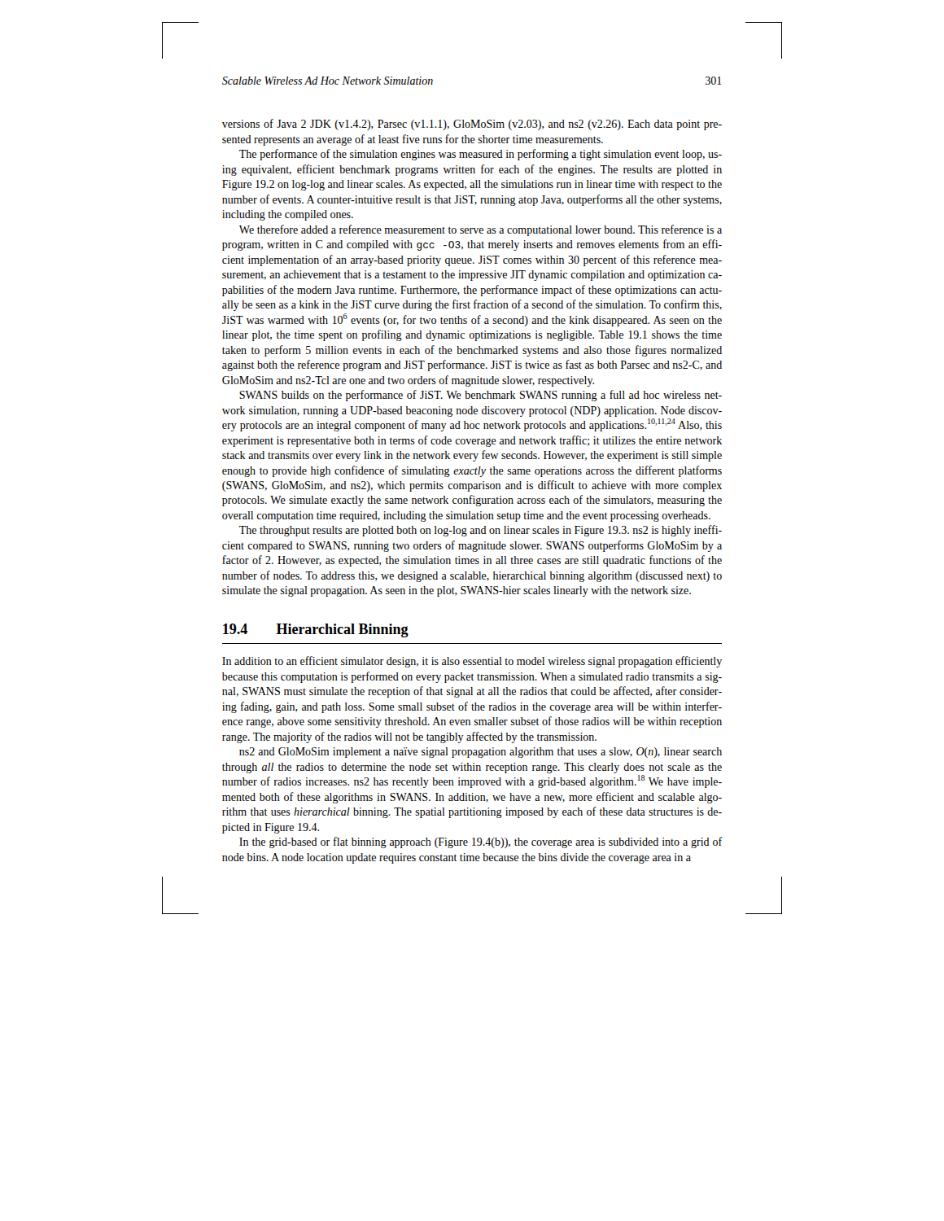Scalable Wireless Ad Hoc Network Simulation 301
versions of Java 2 JDK (v1.4.2), Parsec (v1.1.1), GloMoSim (v2.03), and ns2 (v2.26). Each data point presented represents an average of at least five runs for the shorter time measurements.
The performance of the simulation engines was measured in performing a tight simulation event loop, using equivalent, efficient benchmark programs written for each of the engines. The results are plotted in Figure 19.2 on log-log and linear scales. As expected, all the simulations run in linear time with respect to the number of events. A counter-intuitive result is that JiST, running atop Java, outperforms all the other systems, including the compiled ones.
We therefore added a reference measurement to serve as a computational lower bound. This reference is a program, written in C and compiled with gcc -O3, that merely inserts and removes elements from an efficient implementation of an array-based priority queue. JiST comes within 30 percent of this reference measurement, an achievement that is a testament to the impressive JIT dynamic compilation and optimization capabilities of the modern Java runtime. Furthermore, the performance impact of these optimizations can actually be seen as a kink in the JiST curve during the first fraction of a second of the simulation. To confirm this, JiST was warmed with 106 events (or, for two tenths of a second) and the kink disappeared. As seen on the linear plot, the time spent on profiling and dynamic optimizations is negligible. Table 19.1 shows the time taken to perform 5 million events in each of the benchmarked systems and also those figures normalized against both the reference program and JiST performance. JiST is twice as fast as both Parsec and ns2-C, and GloMoSim and ns2-Tcl are one and two orders of magnitude slower, respectively.
SWANS builds on the performance of JiST. We benchmark SWANS running a full ad hoc wireless network simulation, running a UDP-based beaconing node discovery protocol (NDP) application. Node discovery protocols are an integral component of many ad hoc network protocols and applications.10,11,24 Also, this experiment is representative both in terms of code coverage and network traffic; it utilizes the entire network stack and transmits over every link in the network every few seconds. However, the experiment is still simple enough to provide high confidence of simulating exactly the same operations across the different platforms (SWANS, GloMoSim, and ns2), which permits comparison and is difficult to achieve with more complex protocols. We simulate exactly the same network configuration across each of the simulators, measuring the overall computation time required, including the simulation setup time and the event processing overheads.
The throughput results are plotted both on log-log and on linear scales in Figure 19.3. ns2 is highly inefficient compared to SWANS, running two orders of magnitude slower. SWANS outperforms GloMoSim by a factor of 2. However, as expected, the simulation times in all three cases are still quadratic functions of the number of nodes. To address this, we designed a scalable, hierarchical binning algorithm (discussed next) to simulate the signal propagation. As seen in the plot, SWANS-hier scales linearly with the network size.
19.4 Hierarchical Binning
In addition to an efficient simulator design, it is also essential to model wireless signal propagation efficiently because this computation is performed on every packet transmission. When a simulated radio transmits a signal, SWANS must simulate the reception of that signal at all the radios that could be affected, after considering fading, gain, and path loss. Some small subset of the radios in the coverage area will be within interference range, above some sensitivity threshold. An even smaller subset of those radios will be within reception range. The majority of the radios will not be tangibly affected by the transmission.
ns2 and GloMoSim implement a naïve signal propagation algorithm that uses a slow, O(n), linear search through all the radios to determine the node set within reception range. This clearly does not scale as the number of radios increases. ns2 has recently been improved with a grid-based algorithm.18 We have implemented both of these algorithms in SWANS. In addition, we have a new, more efficient and scalable algorithm that uses hierarchical binning. The spatial partitioning imposed by each of these data structures is depicted in Figure 19.4.
In the grid-based or flat binning approach (Figure 19.4(b)), the coverage area is subdivided into a grid of node bins. A node location update requires constant time because the bins divide the coverage area in a